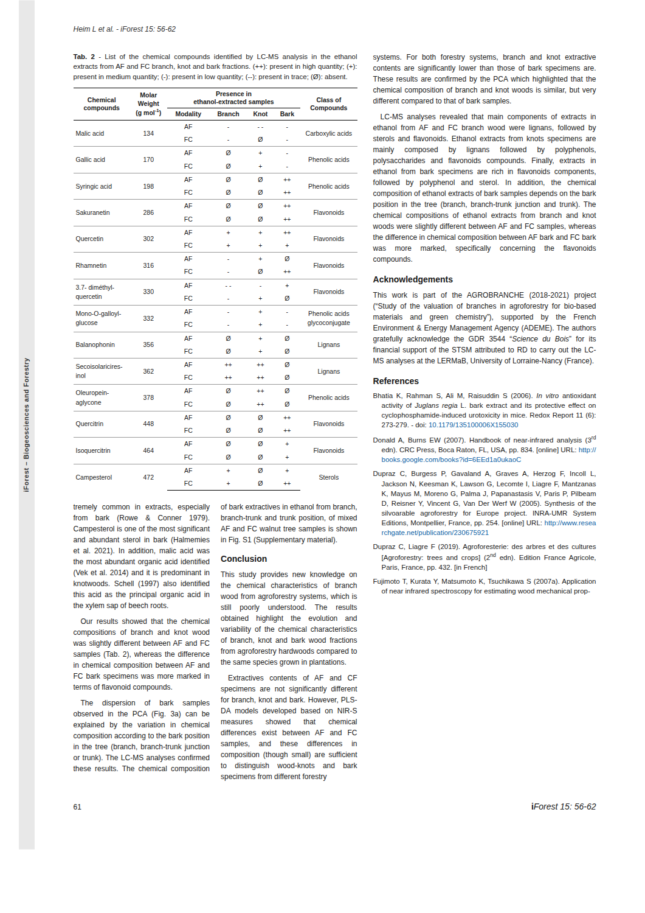iForest – Biogeosciences and Forestry
Heim L et al. - iForest 15: 56-62
Tab. 2 - List of the chemical compounds identified by LC-MS analysis in the ethanol extracts from AF and FC branch, knot and bark fractions. (++): present in high quantity; (+): present in medium quantity; (-): present in low quantity; (--): present in trace; (Ø): absent.
| Chemical compounds | Molar Weight (g mol -1 ) | Presence in ethanol-extracted samples | Class of Compounds |
| --- | --- | --- | --- |
| Modality | Branch | Knot | Bark |
| Malic acid | 134 | AF | - | - - | - | Carboxylic acids |
| FC | - | Ø | - |
| Gallic acid | 170 | AF | Ø | + | - | Phenolic acids |
| FC | Ø | + | - |
| Syringic acid | 198 | AF | Ø | Ø | ++ | Phenolic acids |
| FC | Ø | Ø | ++ |
| Sakuranetin | 286 | AF | Ø | Ø | ++ | Flavonoids |
| FC | Ø | Ø | ++ |
| Quercetin | 302 | AF | + | + | ++ | Flavonoids |
| FC | + | + | + |
| Rhamnetin | 316 | AF | - | + | Ø | Flavonoids |
| FC | - | Ø | ++ |
| 3.7- diméthyl- quercetin | 330 | AF | - - | - | + | Flavonoids |
| FC | - | + | Ø |
| Mono-O-galloyl- glucose | 332 | AF | - | + | - | Phenolic acids glycoconjugate |
| FC | - | + | - |
| Balanophonin | 356 | AF | Ø | + | Ø | Lignans |
| FC | Ø | + | Ø |
| Secoisolaricires- inol | 362 | AF | ++ | ++ | Ø | Lignans |
| FC | ++ | ++ | Ø |
| Oleuropein- aglycone | 378 | AF | Ø | ++ | Ø | Phenolic acids |
| FC | Ø | ++ | Ø |
| Quercitrin | 448 | AF | Ø | Ø | ++ | Flavonoids |
| FC | Ø | Ø | ++ |
| Isoquercitrin | 464 | AF | Ø | Ø | + | Flavonoids |
| FC | Ø | Ø | + |
| Campesterol | 472 | AF | + | Ø | + | Sterols |
| FC | + | Ø | ++ |
tremely common in extracts, especially from bark (Rowe & Conner 1979). Campesterol is one of the most significant and abundant sterol in bark (Halmemies et al. 2021). In addition, malic acid was the most abundant organic acid identified (Vek et al. 2014) and it is predominant in knotwoods. Schell (1997) also identified this acid as the principal organic acid in the xylem sap of beech roots.
Our results showed that the chemical compositions of branch and knot wood was slightly different between AF and FC samples (Tab. 2), whereas the difference in chemical composition between AF and FC bark specimens was more marked in terms of flavonoid compounds.
The dispersion of bark samples observed in the PCA (Fig. 3a) can be explained by the variation in chemical composition according to the bark position in the tree (branch, branch-trunk junction or trunk). The LC-MS analyses confirmed these results. The chemical composition of bark extractives in ethanol from branch, branch-trunk and trunk position, of mixed AF and FC walnut tree samples is shown in Fig. S1 (Supplementary material).
Conclusion
This study provides new knowledge on the chemical characteristics of branch wood from agroforestry systems, which is still poorly understood. The results obtained highlight the evolution and variability of the chemical characteristics of branch, knot and bark wood fractions from agroforestry hardwoods compared to the same species grown in plantations.
Extractives contents of AF and CF specimens are not significantly different for branch, knot and bark. However, PLS-DA models developed based on NIR-S measures showed that chemical differences exist between AF and FC samples, and these differences in composition (though small) are sufficient to distinguish wood-knots and bark specimens from different forestry
systems. For both forestry systems, branch and knot extractive contents are significantly lower than those of bark specimens are. These results are confirmed by the PCA which highlighted that the chemical composition of branch and knot woods is similar, but very different compared to that of bark samples.
LC-MS analyses revealed that main components of extracts in ethanol from AF and FC branch wood were lignans, followed by sterols and flavonoids. Ethanol extracts from knots specimens are mainly composed by lignans followed by polyphenols, polysaccharides and flavonoids compounds. Finally, extracts in ethanol from bark specimens are rich in flavonoids components, followed by polyphenol and sterol. In addition, the chemical composition of ethanol extracts of bark samples depends on the bark position in the tree (branch, branch-trunk junction and trunk). The chemical compositions of ethanol extracts from branch and knot woods were slightly different between AF and FC samples, whereas the difference in chemical composition between AF bark and FC bark was more marked, specifically concerning the flavonoids compounds.
Acknowledgements
This work is part of the AGROBRANCHE (2018-2021) project (“Study of the valuation of branches in agroforestry for bio-based materials and green chemistry”), supported by the French Environment & Energy Management Agency (ADEME). The authors gratefully acknowledge the GDR 3544 “Science du Bois” for its financial support of the STSM attributed to RD to carry out the LC-MS analyses at the LERMaB, University of Lorraine-Nancy (France).
References
Bhatia K, Rahman S, Ali M, Raisuddin S (2006). In vitro antioxidant activity of Juglans regia L. bark extract and its protective effect on cyclophosphamide-induced urotoxicity in mice. Redox Report 11 (6): 273-279. - doi: 10.1179/135100006X155030
Donald A, Burns EW (2007). Handbook of near-infrared analysis (3rd edn). CRC Press, Boca Raton, FL, USA, pp. 834. [online] URL: http://books.google.com/books?id=6EEd1a0ukaoC
Dupraz C, Burgess P, Gavaland A, Graves A, Herzog F, Incoll L, Jackson N, Keesman K, Lawson G, Lecomte I, Liagre F, Mantzanas K, Mayus M, Moreno G, Palma J, Papanastasis V, Paris P, Pilbeam D, Reisner Y, Vincent G, Van Der Werf W (2005). Synthesis of the silvoarable agroforestry for Europe project. INRA-UMR System Editions, Montpellier, France, pp. 254. [online] URL: http://www.researchgate.net/publication/230675921
Dupraz C, Liagre F (2019). Agroforesterie: des arbres et des cultures [Agroforestry: trees and crops] (2nd edn). Edition France Agricole, Paris, France, pp. 432. [in French]
Fujimoto T, Kurata Y, Matsumoto K, Tsuchikawa S (2007a). Application of near infrared spectroscopy for estimating wood mechanical prop-
61
i Forest 15: 56-62